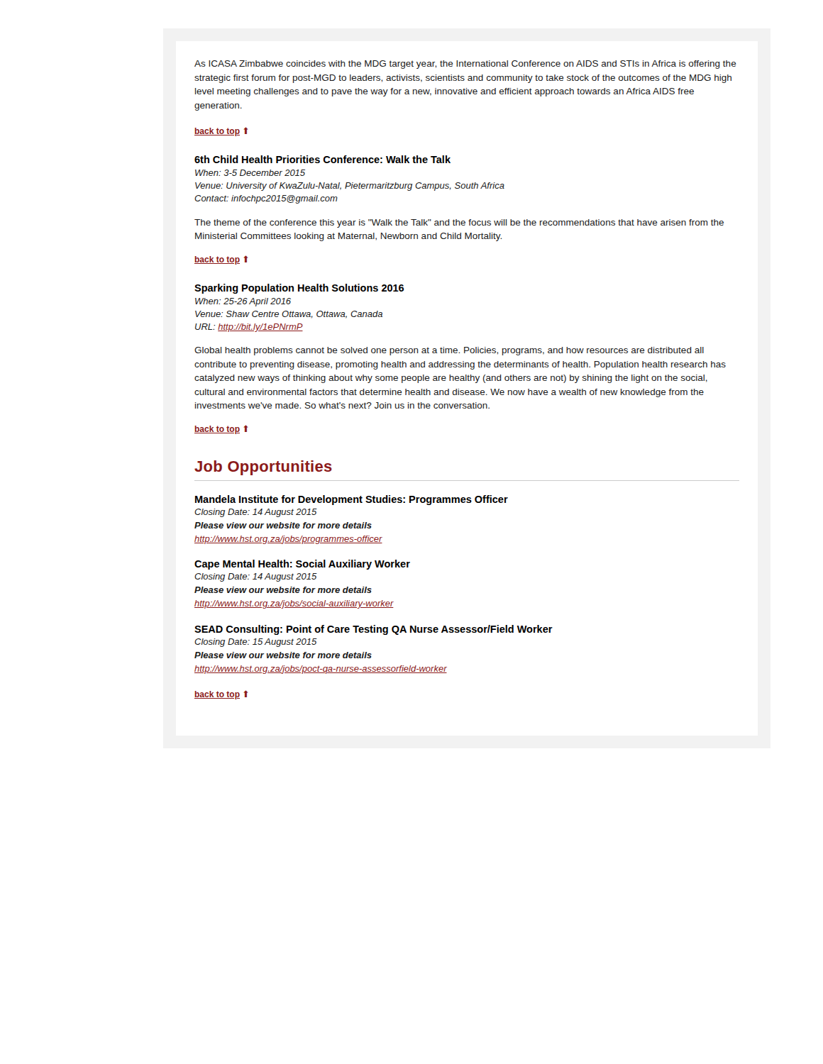As ICASA Zimbabwe coincides with the MDG target year, the International Conference on AIDS and STIs in Africa is offering the strategic first forum for post-MGD to leaders, activists, scientists and community to take stock of the outcomes of the MDG high level meeting challenges and to pave the way for a new, innovative and efficient approach towards an Africa AIDS free generation.
back to top ⬆
6th Child Health Priorities Conference: Walk the Talk
When: 3-5 December 2015
Venue: University of KwaZulu-Natal, Pietermaritzburg Campus, South Africa
Contact: infochpc2015@gmail.com
The theme of the conference this year is "Walk the Talk" and the focus will be the recommendations that have arisen from the Ministerial Committees looking at Maternal, Newborn and Child Mortality.
back to top ⬆
Sparking Population Health Solutions 2016
When: 25-26 April 2016
Venue: Shaw Centre Ottawa, Ottawa, Canada
URL: http://bit.ly/1ePNrmP
Global health problems cannot be solved one person at a time. Policies, programs, and how resources are distributed all contribute to preventing disease, promoting health and addressing the determinants of health. Population health research has catalyzed new ways of thinking about why some people are healthy (and others are not) by shining the light on the social, cultural and environmental factors that determine health and disease. We now have a wealth of new knowledge from the investments we've made. So what's next? Join us in the conversation.
back to top ⬆
Job Opportunities
Mandela Institute for Development Studies: Programmes Officer
Closing Date: 14 August 2015
Please view our website for more details
http://www.hst.org.za/jobs/programmes-officer
Cape Mental Health: Social Auxiliary Worker
Closing Date: 14 August 2015
Please view our website for more details
http://www.hst.org.za/jobs/social-auxiliary-worker
SEAD Consulting: Point of Care Testing QA Nurse Assessor/Field Worker
Closing Date: 15 August 2015
Please view our website for more details
http://www.hst.org.za/jobs/poct-qa-nurse-assessorfield-worker
back to top ⬆